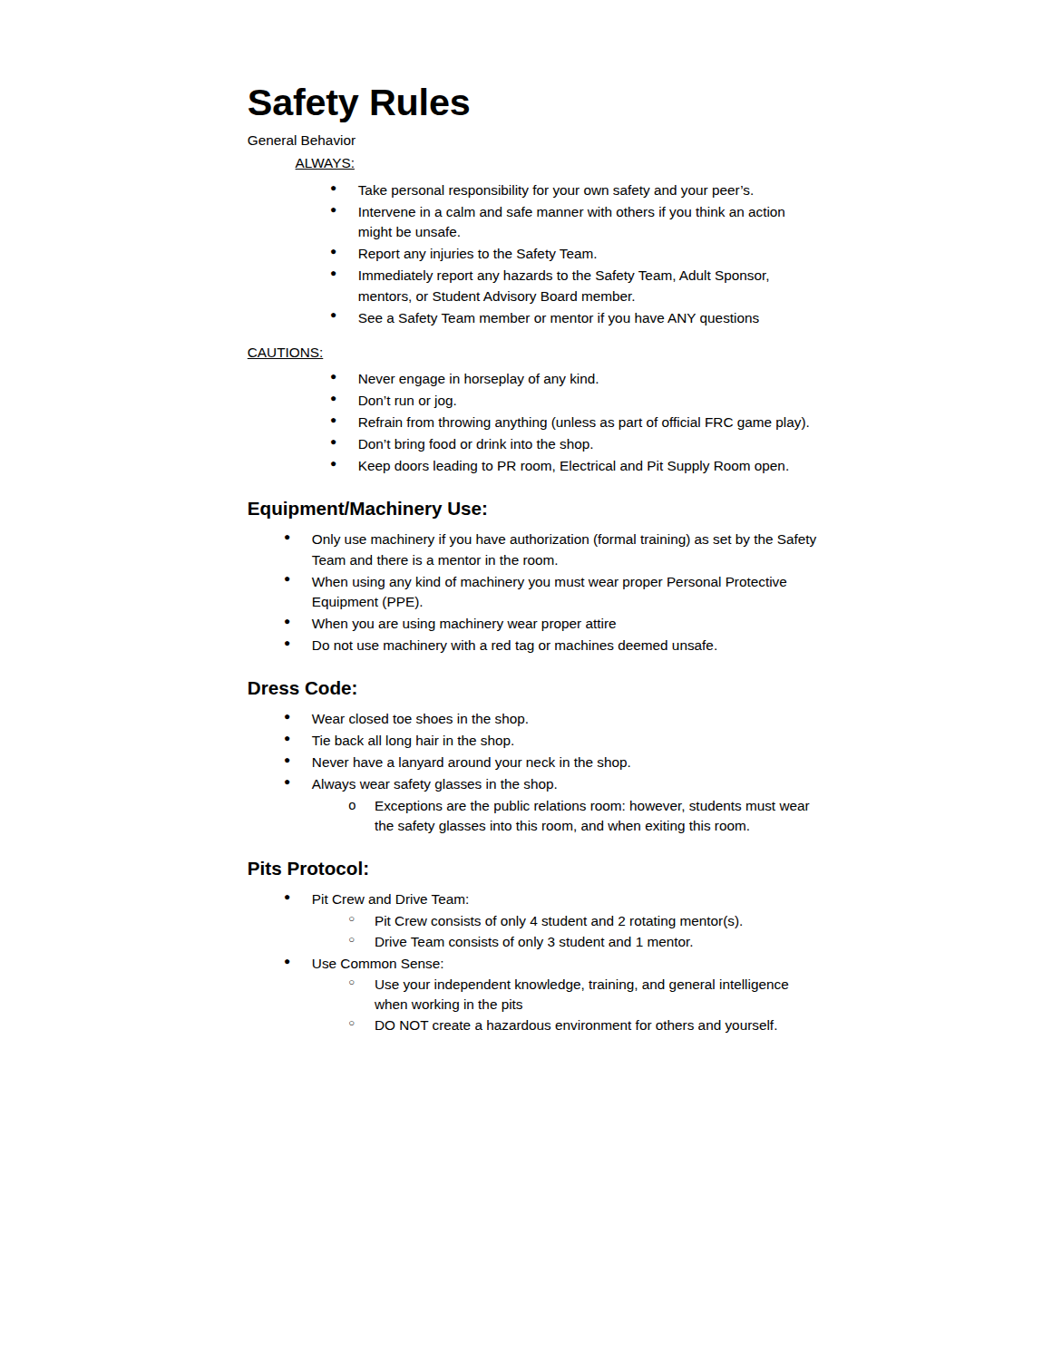Safety Rules
General Behavior
ALWAYS:
Take personal responsibility for your own safety and your peer’s.
Intervene in a calm and safe manner with others if you think an action might be unsafe.
Report any injuries to the Safety Team.
Immediately report any hazards to the Safety Team, Adult Sponsor, mentors, or Student Advisory Board member.
See a Safety Team member or mentor if you have ANY questions
CAUTIONS:
Never engage in horseplay of any kind.
Don’t run or jog.
Refrain from throwing anything (unless as part of official FRC game play).
Don’t bring food or drink into the shop.
Keep doors leading to PR room, Electrical and Pit Supply Room open.
Equipment/Machinery Use:
Only use machinery if you have authorization (formal training) as set by the Safety Team and there is a mentor in the room.
When using any kind of machinery you must wear proper Personal Protective Equipment (PPE).
When you are using machinery wear proper attire
Do not use machinery with a red tag or machines deemed unsafe.
Dress Code:
Wear closed toe shoes in the shop.
Tie back all long hair in the shop.
Never have a lanyard around your neck in the shop.
Always wear safety glasses in the shop.
Exceptions are the public relations room: however, students must wear the safety glasses into this room, and when exiting this room.
Pits Protocol:
Pit Crew and Drive Team:
Pit Crew consists of only 4 student and 2 rotating mentor(s).
Drive Team consists of only 3 student and 1 mentor.
Use Common Sense:
Use your independent knowledge, training, and general intelligence when working in the pits
DO NOT create a hazardous environment for others and yourself.